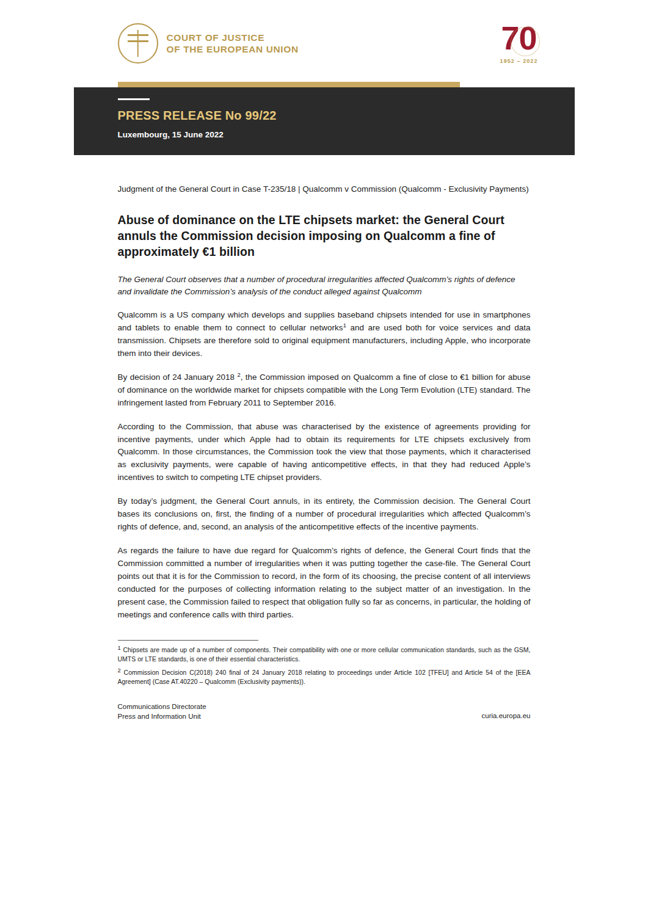Court of Justice
of the European Union
70
1952 – 2022
PRESS RELEASE No 99/22
Luxembourg, 15 June 2022
Judgment of the General Court in Case T-235/18 | Qualcomm v Commission (Qualcomm - Exclusivity Payments)
Abuse of dominance on the LTE chipsets market: the General Court annuls the Commission decision imposing on Qualcomm a fine of approximately €1 billion
The General Court observes that a number of procedural irregularities affected Qualcomm’s rights of defence and invalidate the Commission’s analysis of the conduct alleged against Qualcomm
Qualcomm is a US company which develops and supplies baseband chipsets intended for use in smartphones and tablets to enable them to connect to cellular networks1 and are used both for voice services and data transmission. Chipsets are therefore sold to original equipment manufacturers, including Apple, who incorporate them into their devices.
By decision of 24 January 2018 2, the Commission imposed on Qualcomm a fine of close to €1 billion for abuse of dominance on the worldwide market for chipsets compatible with the Long Term Evolution (LTE) standard. The infringement lasted from February 2011 to September 2016.
According to the Commission, that abuse was characterised by the existence of agreements providing for incentive payments, under which Apple had to obtain its requirements for LTE chipsets exclusively from Qualcomm. In those circumstances, the Commission took the view that those payments, which it characterised as exclusivity payments, were capable of having anticompetitive effects, in that they had reduced Apple’s incentives to switch to competing LTE chipset providers.
By today’s judgment, the General Court annuls, in its entirety, the Commission decision. The General Court bases its conclusions on, first, the finding of a number of procedural irregularities which affected Qualcomm’s rights of defence, and, second, an analysis of the anticompetitive effects of the incentive payments.
As regards the failure to have due regard for Qualcomm’s rights of defence, the General Court finds that the Commission committed a number of irregularities when it was putting together the case-file. The General Court points out that it is for the Commission to record, in the form of its choosing, the precise content of all interviews conducted for the purposes of collecting information relating to the subject matter of an investigation. In the present case, the Commission failed to respect that obligation fully so far as concerns, in particular, the holding of meetings and conference calls with third parties.
1 Chipsets are made up of a number of components. Their compatibility with one or more cellular communication standards, such as the GSM, UMTS or LTE standards, is one of their essential characteristics.
2 Commission Decision C(2018) 240 final of 24 January 2018 relating to proceedings under Article 102 [TFEU] and Article 54 of the [EEA Agreement] (Case AT.40220 – Qualcomm (Exclusivity payments)).
Communications Directorate
Press and Information Unit
curia.europa.eu